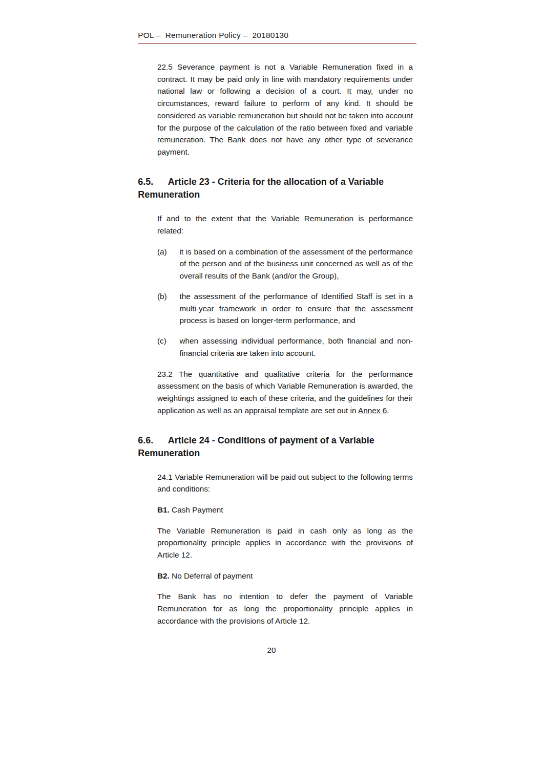POL – Remuneration Policy – 20180130
22.5 Severance payment is not a Variable Remuneration fixed in a contract. It may be paid only in line with mandatory requirements under national law or following a decision of a court. It may, under no circumstances, reward failure to perform of any kind. It should be considered as variable remuneration but should not be taken into account for the purpose of the calculation of the ratio between fixed and variable remuneration. The Bank does not have any other type of severance payment.
6.5. Article 23 - Criteria for the allocation of a Variable Remuneration
If and to the extent that the Variable Remuneration is performance related:
(a) it is based on a combination of the assessment of the performance of the person and of the business unit concerned as well as of the overall results of the Bank (and/or the Group),
(b) the assessment of the performance of Identified Staff is set in a multi-year framework in order to ensure that the assessment process is based on longer-term performance, and
(c) when assessing individual performance, both financial and non-financial criteria are taken into account.
23.2 The quantitative and qualitative criteria for the performance assessment on the basis of which Variable Remuneration is awarded, the weightings assigned to each of these criteria, and the guidelines for their application as well as an appraisal template are set out in Annex 6.
6.6. Article 24 - Conditions of payment of a Variable Remuneration
24.1 Variable Remuneration will be paid out subject to the following terms and conditions:
B1. Cash Payment
The Variable Remuneration is paid in cash only as long as the proportionality principle applies in accordance with the provisions of Article 12.
B2. No Deferral of payment
The Bank has no intention to defer the payment of Variable Remuneration for as long the proportionality principle applies in accordance with the provisions of Article 12.
20